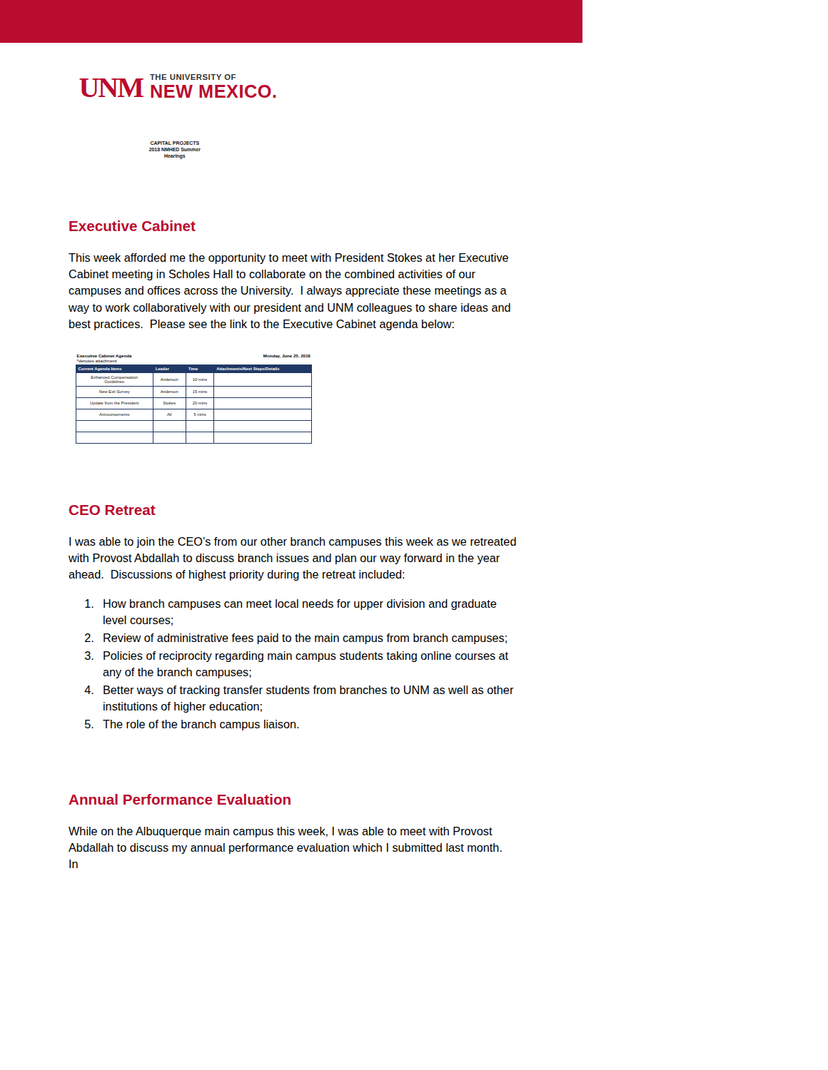UNM
THE UNIVERSITY OF
NEW MEXICO.
CAPITAL PROJECTS
2018 NMHED Summer Hearings
Executive Cabinet
This week afforded me the opportunity to meet with President Stokes at her Executive Cabinet meeting in Scholes Hall to collaborate on the combined activities of our campuses and offices across the University. I always appreciate these meetings as a way to work collaboratively with our president and UNM colleagues to share ideas and best practices. Please see the link to the Executive Cabinet agenda below:
Executive Cabinet Agenda
*denotes attachment Monday, June 25, 2018
| Current Agenda Items | Leader | Time | Attachments/Next Steps/Details |
| --- | --- | --- | --- |
| Enhanced Compensation Guidelines | Anderson | 10 mins | |
| New Exit Survey | Anderson | 15 mins | |
| Update from the President | Stokes | 20 mins | |
| Announcements | All | 5 mins | |
CEO Retreat
I was able to join the CEO’s from our other branch campuses this week as we retreated with Provost Abdallah to discuss branch issues and plan our way forward in the year ahead. Discussions of highest priority during the retreat included:
How branch campuses can meet local needs for upper division and graduate level courses;
Review of administrative fees paid to the main campus from branch campuses;
Policies of reciprocity regarding main campus students taking online courses at any of the branch campuses;
Better ways of tracking transfer students from branches to UNM as well as other institutions of higher education;
The role of the branch campus liaison.
Annual Performance Evaluation
While on the Albuquerque main campus this week, I was able to meet with Provost Abdallah to discuss my annual performance evaluation which I submitted last month. In